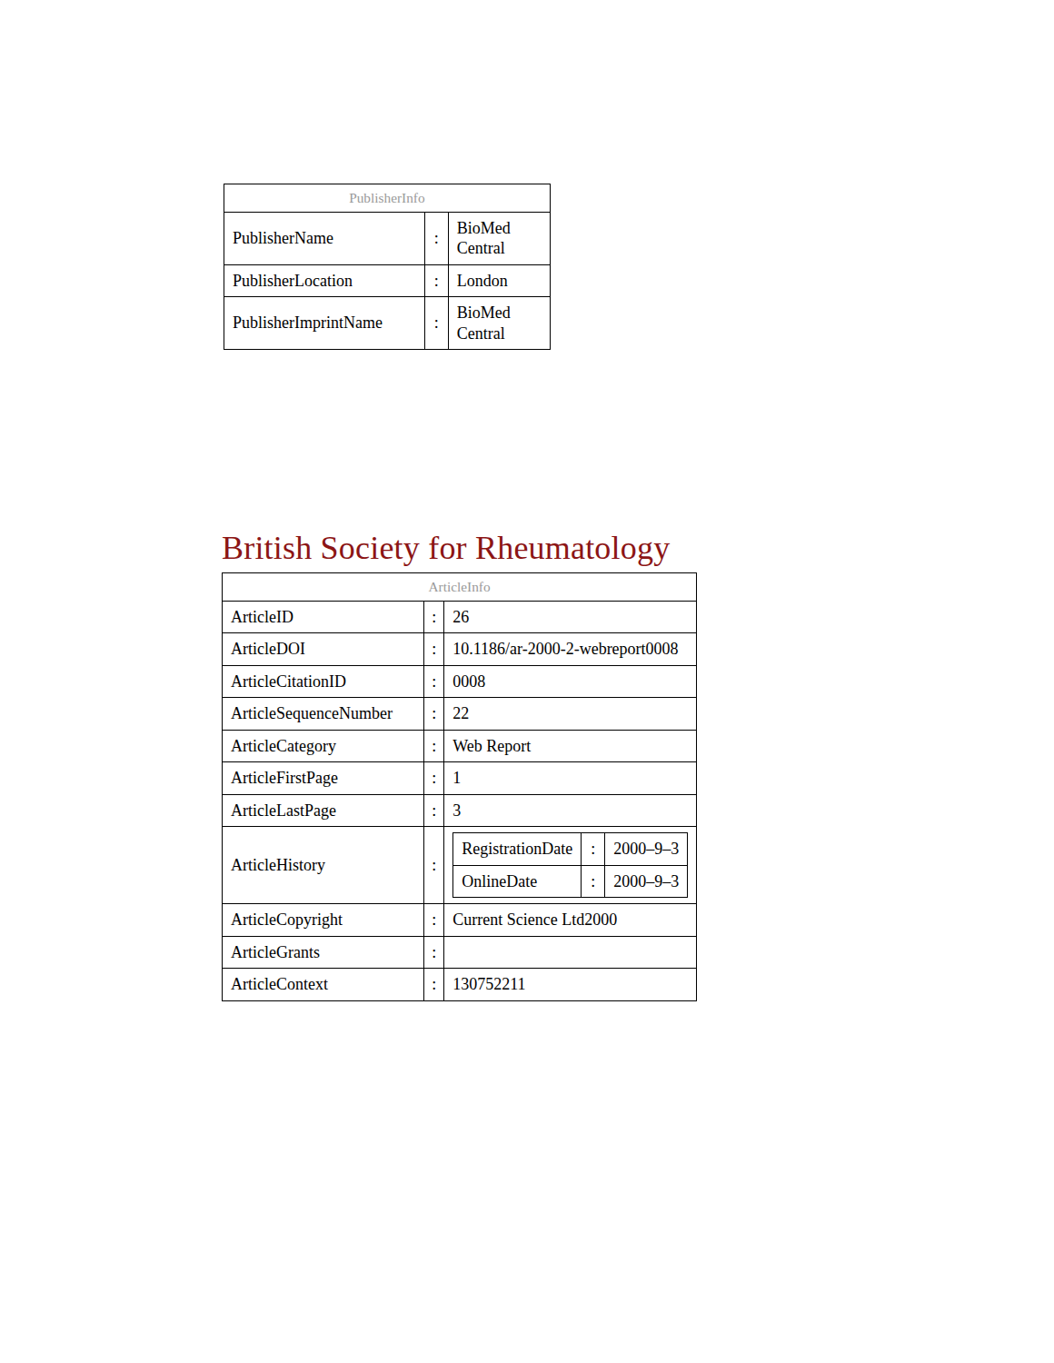PublisherInfo
| PublisherName | : | BioMed Central |
| PublisherLocation | : | London |
| PublisherImprintName | : | BioMed Central |
British Society for Rheumatology
ArticleInfo
| ArticleID | : | 26 |
| ArticleDOI | : | 10.1186/ar-2000-2-webreport0008 |
| ArticleCitationID | : | 0008 |
| ArticleSequenceNumber | : | 22 |
| ArticleCategory | : | Web Report |
| ArticleFirstPage | : | 1 |
| ArticleLastPage | : | 3 |
| ArticleHistory | : | / RegistrationDate / : / 2000–9–3 / / OnlineDate / : / 2000–9–3 / |
| ArticleCopyright | : | Current Science Ltd2000 |
| ArticleGrants | : | |
| ArticleContext | : | 130752211 |